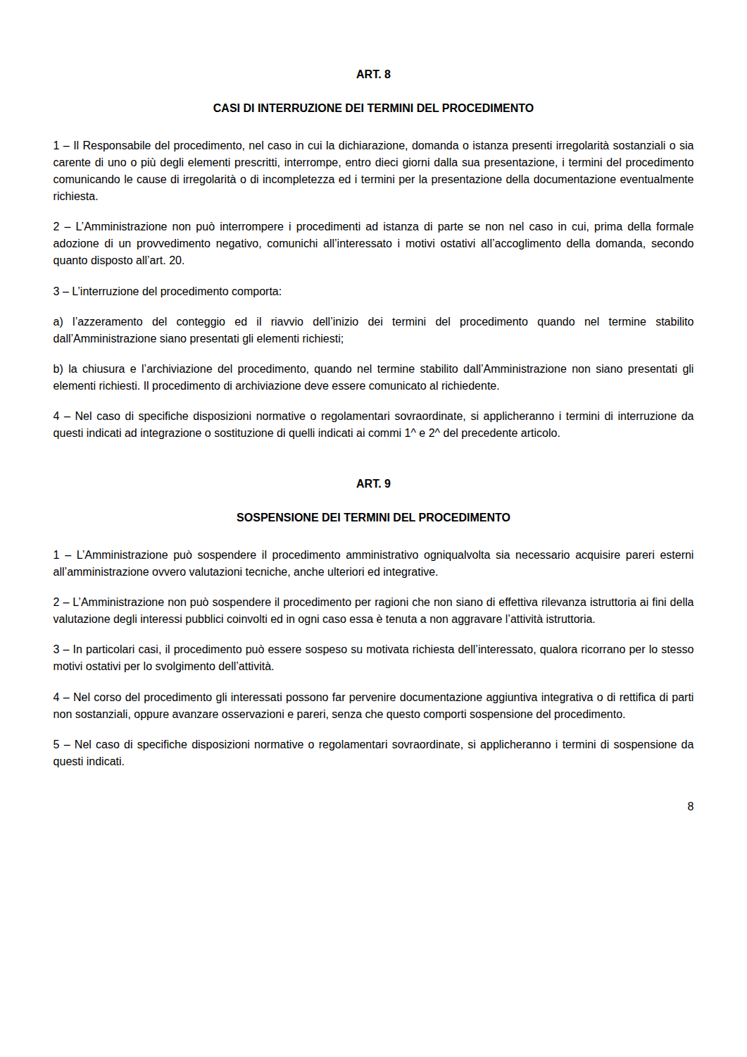ART. 8
Casi di interruzione dei termini del procedimento
1 – Il Responsabile del procedimento, nel caso in cui la dichiarazione, domanda o istanza presenti irregolarità sostanziali o sia carente di uno o più degli elementi prescritti, interrompe, entro dieci giorni dalla sua presentazione, i termini del procedimento comunicando le cause di irregolarità o di incompletezza ed i termini per la presentazione della documentazione eventualmente richiesta.
2 – L’Amministrazione non può interrompere i procedimenti ad istanza di parte se non nel caso in cui, prima della formale adozione di un provvedimento negativo, comunichi all’interessato i motivi ostativi all’accoglimento della domanda, secondo quanto disposto all’art. 20.
3 – L’interruzione del procedimento comporta:
a) l’azzeramento del conteggio ed il riavvio dell’inizio dei termini del procedimento quando nel termine stabilito dall’Amministrazione siano presentati gli elementi richiesti;
b) la chiusura e l’archiviazione del procedimento, quando nel termine stabilito dall’Amministrazione non siano presentati gli elementi richiesti. Il procedimento di archiviazione deve essere comunicato al richiedente.
4 – Nel caso di specifiche disposizioni normative o regolamentari sovraordinate, si applicheranno i termini di interruzione da questi indicati ad integrazione o sostituzione di quelli indicati ai commi 1^ e 2^ del precedente articolo.
ART. 9
Sospensione dei termini del procedimento
1 – L’Amministrazione può sospendere il procedimento amministrativo ogniqualvolta sia necessario acquisire pareri esterni all’amministrazione ovvero valutazioni tecniche, anche ulteriori ed integrative.
2 – L’Amministrazione non può sospendere il procedimento per ragioni che non siano di effettiva rilevanza istruttoria ai fini della valutazione degli interessi pubblici coinvolti ed in ogni caso essa è tenuta a non aggravare l’attività istruttoria.
3 – In particolari casi, il procedimento può essere sospeso su motivata richiesta dell’interessato, qualora ricorrano per lo stesso motivi ostativi per lo svolgimento dell’attività.
4 – Nel corso del procedimento gli interessati possono far pervenire documentazione aggiuntiva integrativa o di rettifica di parti non sostanziali, oppure avanzare osservazioni e pareri, senza che questo comporti sospensione del procedimento.
5 – Nel caso di specifiche disposizioni normative o regolamentari sovraordinate, si applicheranno i termini di sospensione da questi indicati.
8